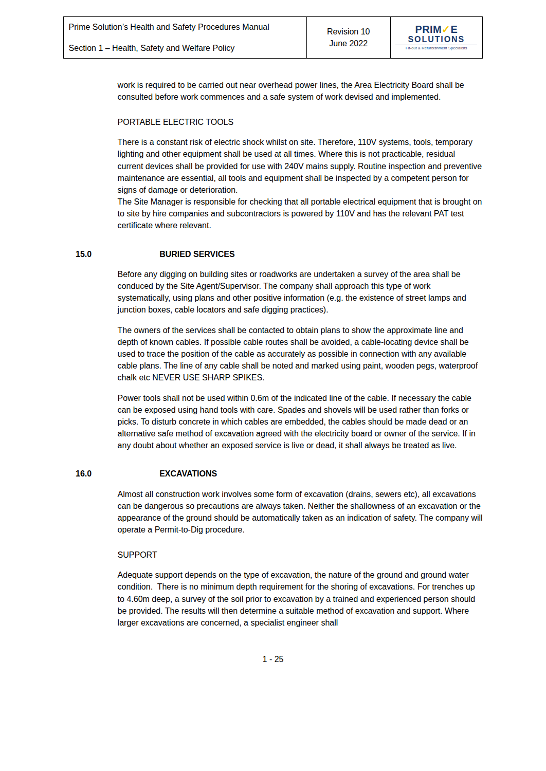| Prime Solution’s Health and Safety Procedures Manual Section 1 – Health, Safety and Welfare Policy | Revision 10 June 2022 | PRIM ✓ E SOLUTIONS Fit-out & Refurbishment Specialists |
work is required to be carried out near overhead power lines, the Area Electricity Board shall be consulted before work commences and a safe system of work devised and implemented.
PORTABLE ELECTRIC TOOLS
There is a constant risk of electric shock whilst on site. Therefore, 110V systems, tools, temporary lighting and other equipment shall be used at all times. Where this is not practicable, residual current devices shall be provided for use with 240V mains supply. Routine inspection and preventive maintenance are essential, all tools and equipment shall be inspected by a competent person for signs of damage or deterioration.
The Site Manager is responsible for checking that all portable electrical equipment that is brought on to site by hire companies and subcontractors is powered by 110V and has the relevant PAT test certificate where relevant.
15.0 BURIED SERVICES
Before any digging on building sites or roadworks are undertaken a survey of the area shall be conduced by the Site Agent/Supervisor. The company shall approach this type of work systematically, using plans and other positive information (e.g. the existence of street lamps and junction boxes, cable locators and safe digging practices).
The owners of the services shall be contacted to obtain plans to show the approximate line and depth of known cables. If possible cable routes shall be avoided, a cable-locating device shall be used to trace the position of the cable as accurately as possible in connection with any available cable plans. The line of any cable shall be noted and marked using paint, wooden pegs, waterproof chalk etc NEVER USE SHARP SPIKES.
Power tools shall not be used within 0.6m of the indicated line of the cable. If necessary the cable can be exposed using hand tools with care. Spades and shovels will be used rather than forks or picks. To disturb concrete in which cables are embedded, the cables should be made dead or an alternative safe method of excavation agreed with the electricity board or owner of the service. If in any doubt about whether an exposed service is live or dead, it shall always be treated as live.
16.0 EXCAVATIONS
Almost all construction work involves some form of excavation (drains, sewers etc), all excavations can be dangerous so precautions are always taken. Neither the shallowness of an excavation or the appearance of the ground should be automatically taken as an indication of safety. The company will operate a Permit-to-Dig procedure.
SUPPORT
Adequate support depends on the type of excavation, the nature of the ground and ground water condition. There is no minimum depth requirement for the shoring of excavations. For trenches up to 4.60m deep, a survey of the soil prior to excavation by a trained and experienced person should be provided. The results will then determine a suitable method of excavation and support. Where larger excavations are concerned, a specialist engineer shall
1 - 25